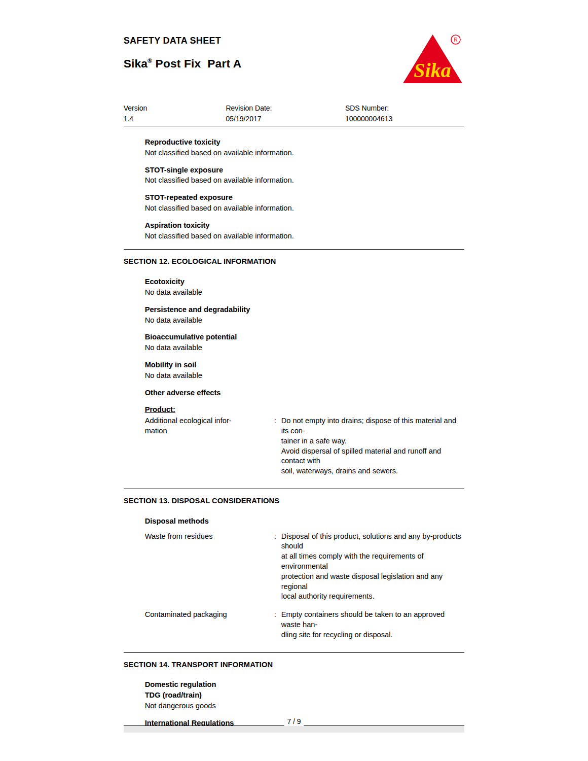SAFETY DATA SHEET
Sika® Post Fix Part A
R Sika
| Version | Revision Date: | SDS Number: |
| 1.4 | 05/19/2017 | 100000004613 |
Reproductive toxicity
Not classified based on available information.
STOT-single exposure
Not classified based on available information.
STOT-repeated exposure
Not classified based on available information.
Aspiration toxicity
Not classified based on available information.
SECTION 12. ECOLOGICAL INFORMATION
Ecotoxicity
No data available
Persistence and degradability
No data available
Bioaccumulative potential
No data available
Mobility in soil
No data available
Other adverse effects
Product:
| Additional ecological infor- mation | : | Do not empty into drains; dispose of this material and its con- tainer in a safe way. Avoid dispersal of spilled material and runoff and contact with soil, waterways, drains and sewers. |
SECTION 13. DISPOSAL CONSIDERATIONS
Disposal methods
| Waste from residues | : | Disposal of this product, solutions and any by-products should at all times comply with the requirements of environmental protection and waste disposal legislation and any regional local authority requirements. |
| Contaminated packaging | : | Empty containers should be taken to an approved waste han- dling site for recycling or disposal. |
SECTION 14. TRANSPORT INFORMATION
Domestic regulation
TDG (road/train)
Not dangerous goods
International Regulations
7 / 9